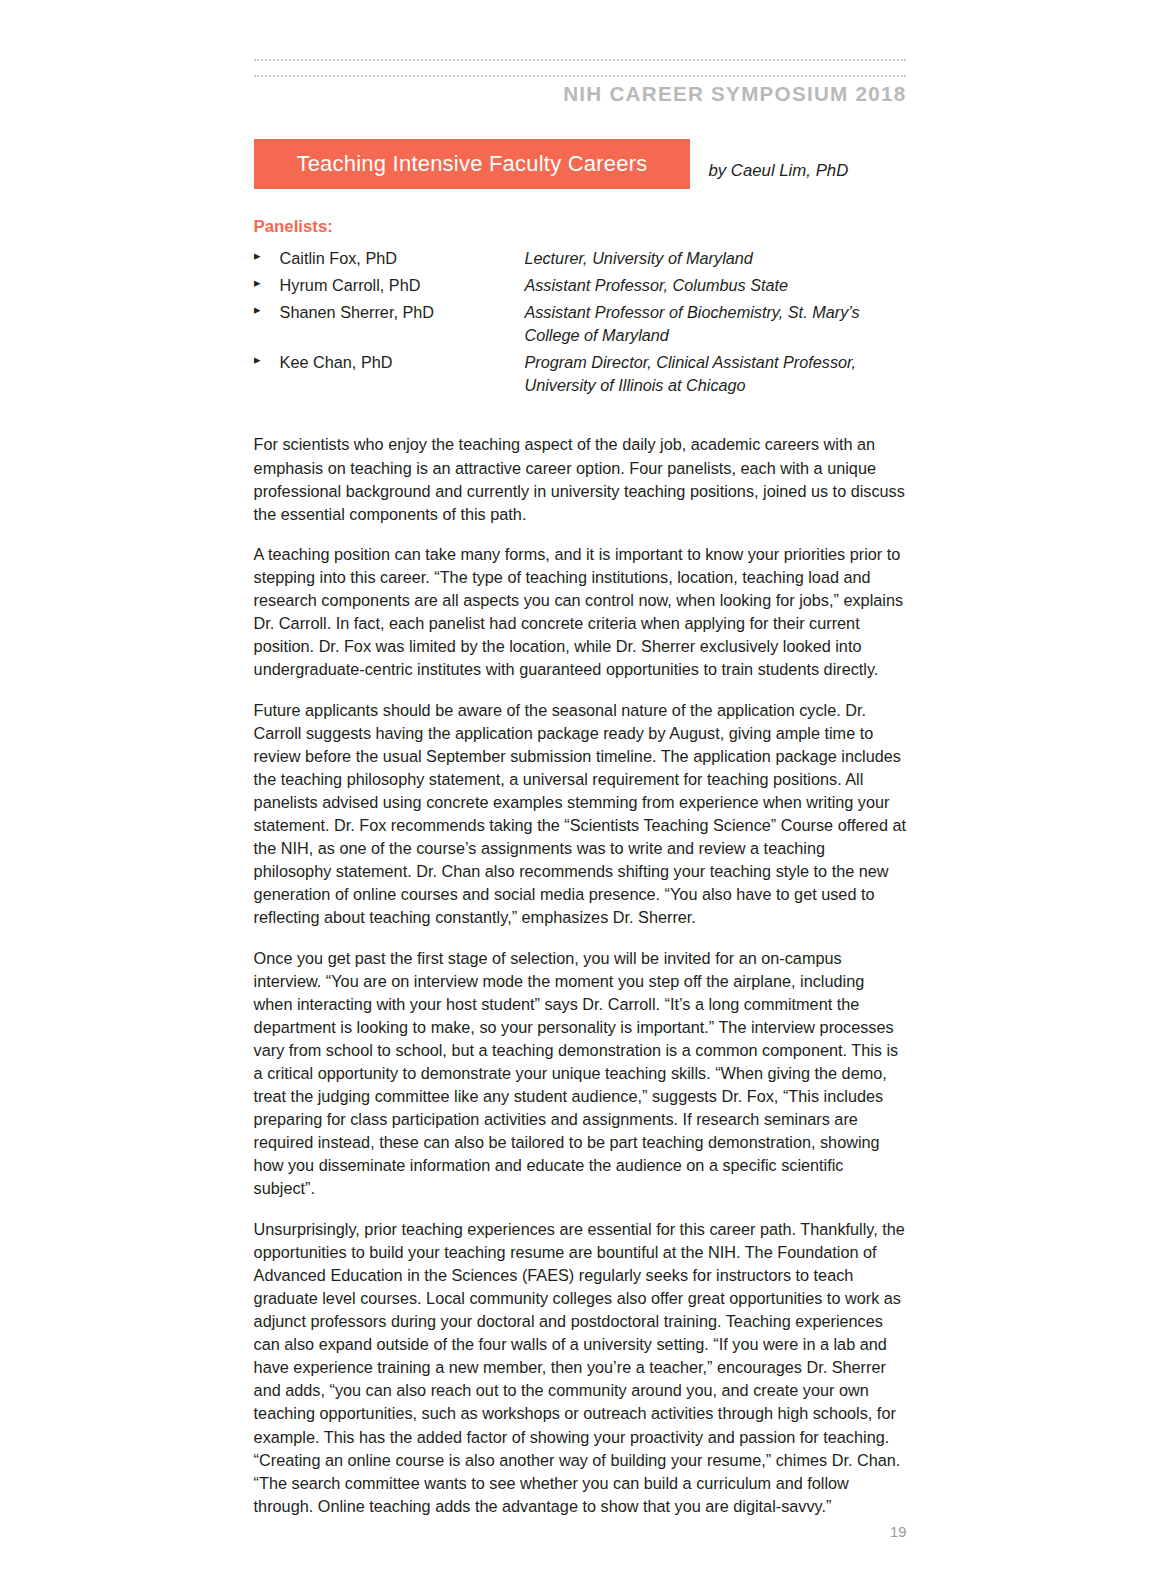NIH CAREER SYMPOSIUM 2018
Teaching Intensive Faculty Careers
by Caeul Lim, PhD
Panelists:
| ▸ | Caitlin Fox, PhD | Lecturer, University of Maryland |
| ▸ | Hyrum Carroll, PhD | Assistant Professor, Columbus State |
| ▸ | Shanen Sherrer, PhD | Assistant Professor of Biochemistry, St. Mary’s College of Maryland |
| ▸ | Kee Chan, PhD | Program Director, Clinical Assistant Professor, University of Illinois at Chicago |
For scientists who enjoy the teaching aspect of the daily job, academic careers with an emphasis on teaching is an attractive career option. Four panelists, each with a unique professional background and currently in university teaching positions, joined us to discuss the essential components of this path.
A teaching position can take many forms, and it is important to know your priorities prior to stepping into this career. “The type of teaching institutions, location, teaching load and research components are all aspects you can control now, when looking for jobs,” explains Dr. Carroll. In fact, each panelist had concrete criteria when applying for their current position. Dr. Fox was limited by the location, while Dr. Sherrer exclusively looked into undergraduate-centric institutes with guaranteed opportunities to train students directly.
Future applicants should be aware of the seasonal nature of the application cycle. Dr. Carroll suggests having the application package ready by August, giving ample time to review before the usual September submission timeline. The application package includes the teaching philosophy statement, a universal requirement for teaching positions. All panelists advised using concrete examples stemming from experience when writing your statement. Dr. Fox recommends taking the “Scientists Teaching Science” Course offered at the NIH, as one of the course’s assignments was to write and review a teaching philosophy statement. Dr. Chan also recommends shifting your teaching style to the new generation of online courses and social media presence. “You also have to get used to reflecting about teaching constantly,” emphasizes Dr. Sherrer.
Once you get past the first stage of selection, you will be invited for an on-campus interview. “You are on interview mode the moment you step off the airplane, including when interacting with your host student” says Dr. Carroll. “It’s a long commitment the department is looking to make, so your personality is important.” The interview processes vary from school to school, but a teaching demonstration is a common component. This is a critical opportunity to demonstrate your unique teaching skills. “When giving the demo, treat the judging committee like any student audience,” suggests Dr. Fox, “This includes preparing for class participation activities and assignments. If research seminars are required instead, these can also be tailored to be part teaching demonstration, showing how you disseminate information and educate the audience on a specific scientific subject”.
Unsurprisingly, prior teaching experiences are essential for this career path. Thankfully, the opportunities to build your teaching resume are bountiful at the NIH. The Foundation of Advanced Education in the Sciences (FAES) regularly seeks for instructors to teach graduate level courses. Local community colleges also offer great opportunities to work as adjunct professors during your doctoral and postdoctoral training. Teaching experiences can also expand outside of the four walls of a university setting. “If you were in a lab and have experience training a new member, then you’re a teacher,” encourages Dr. Sherrer and adds, “you can also reach out to the community around you, and create your own teaching opportunities, such as workshops or outreach activities through high schools, for example. This has the added factor of showing your proactivity and passion for teaching. “Creating an online course is also another way of building your resume,” chimes Dr. Chan. “The search committee wants to see whether you can build a curriculum and follow through. Online teaching adds the advantage to show that you are digital-savvy.”
19